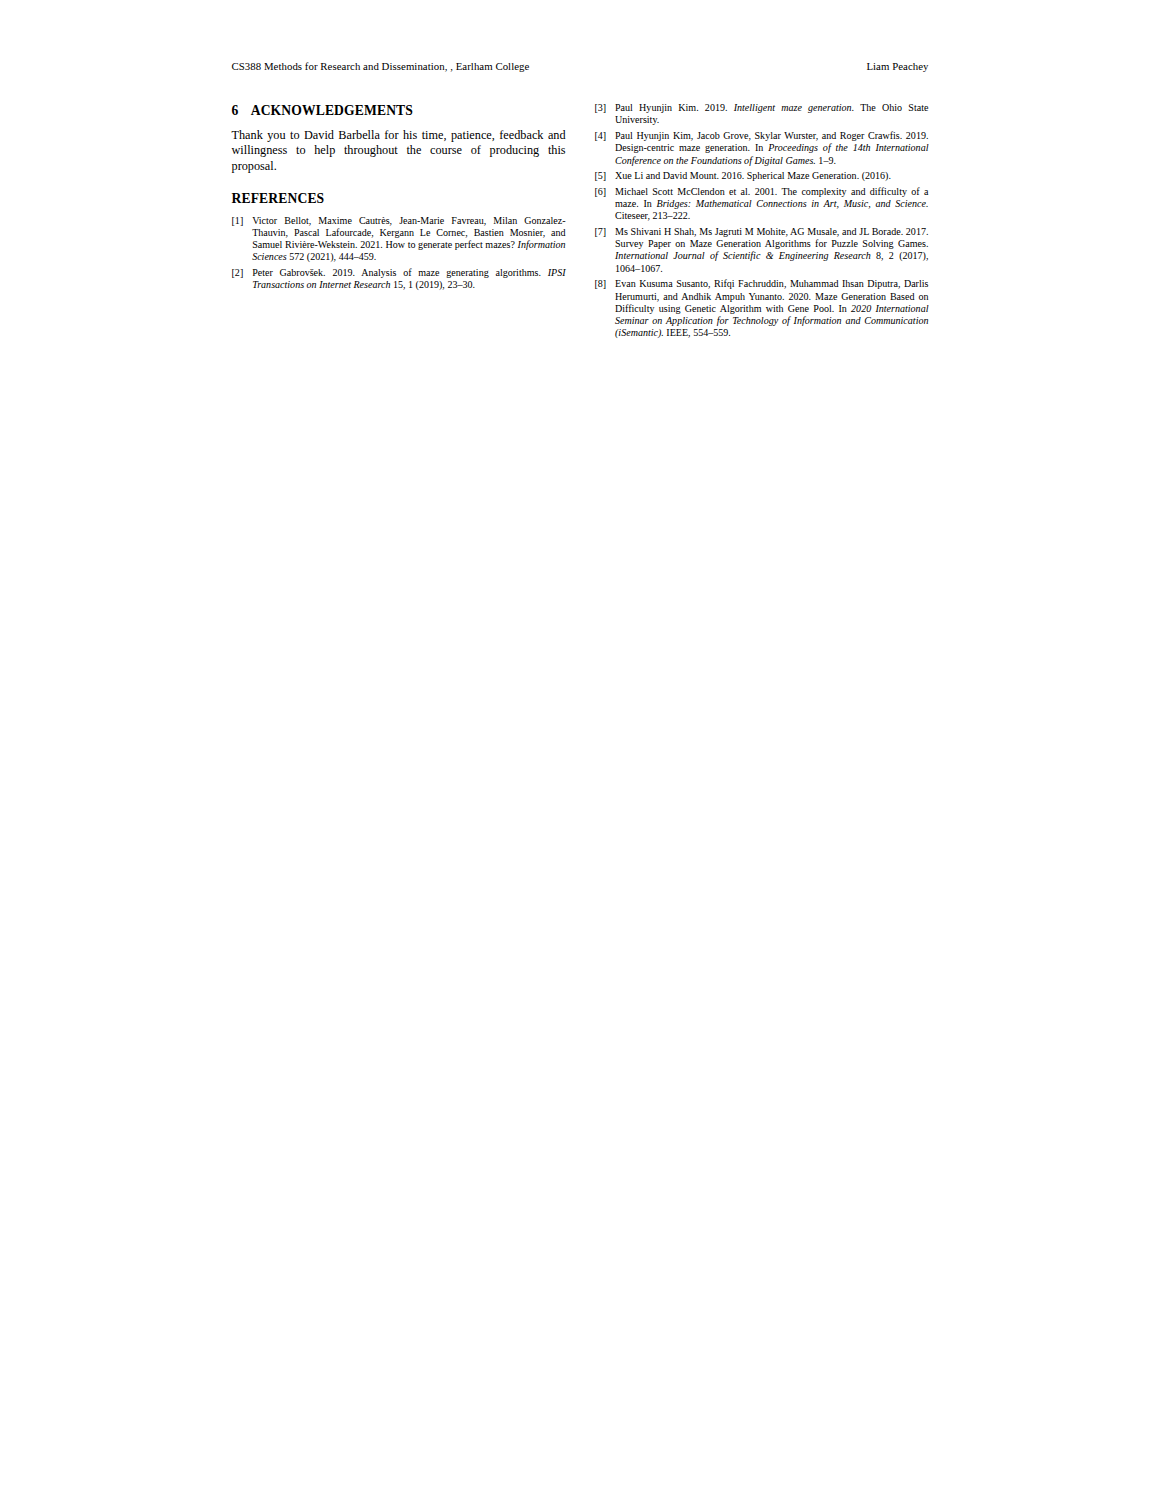CS388 Methods for Research and Dissemination, , Earlham College
Liam Peachey
6 ACKNOWLEDGEMENTS
Thank you to David Barbella for his time, patience, feedback and willingness to help throughout the course of producing this proposal.
REFERENCES
[1] Victor Bellot, Maxime Cautrès, Jean-Marie Favreau, Milan Gonzalez-Thauvin, Pascal Lafourcade, Kergann Le Cornec, Bastien Mosnier, and Samuel Rivière-Wekstein. 2021. How to generate perfect mazes? Information Sciences 572 (2021), 444–459.
[2] Peter Gabrovšek. 2019. Analysis of maze generating algorithms. IPSI Transactions on Internet Research 15, 1 (2019), 23–30.
[3] Paul Hyunjin Kim. 2019. Intelligent maze generation. The Ohio State University.
[4] Paul Hyunjin Kim, Jacob Grove, Skylar Wurster, and Roger Crawfis. 2019. Design-centric maze generation. In Proceedings of the 14th International Conference on the Foundations of Digital Games. 1–9.
[5] Xue Li and David Mount. 2016. Spherical Maze Generation. (2016).
[6] Michael Scott McClendon et al. 2001. The complexity and difficulty of a maze. In Bridges: Mathematical Connections in Art, Music, and Science. Citeseer, 213–222.
[7] Ms Shivani H Shah, Ms Jagruti M Mohite, AG Musale, and JL Borade. 2017. Survey Paper on Maze Generation Algorithms for Puzzle Solving Games. International Journal of Scientific & Engineering Research 8, 2 (2017), 1064–1067.
[8] Evan Kusuma Susanto, Rifqi Fachruddin, Muhammad Ihsan Diputra, Darlis Herumurti, and Andhik Ampuh Yunanto. 2020. Maze Generation Based on Difficulty using Genetic Algorithm with Gene Pool. In 2020 International Seminar on Application for Technology of Information and Communication (iSemantic). IEEE, 554–559.